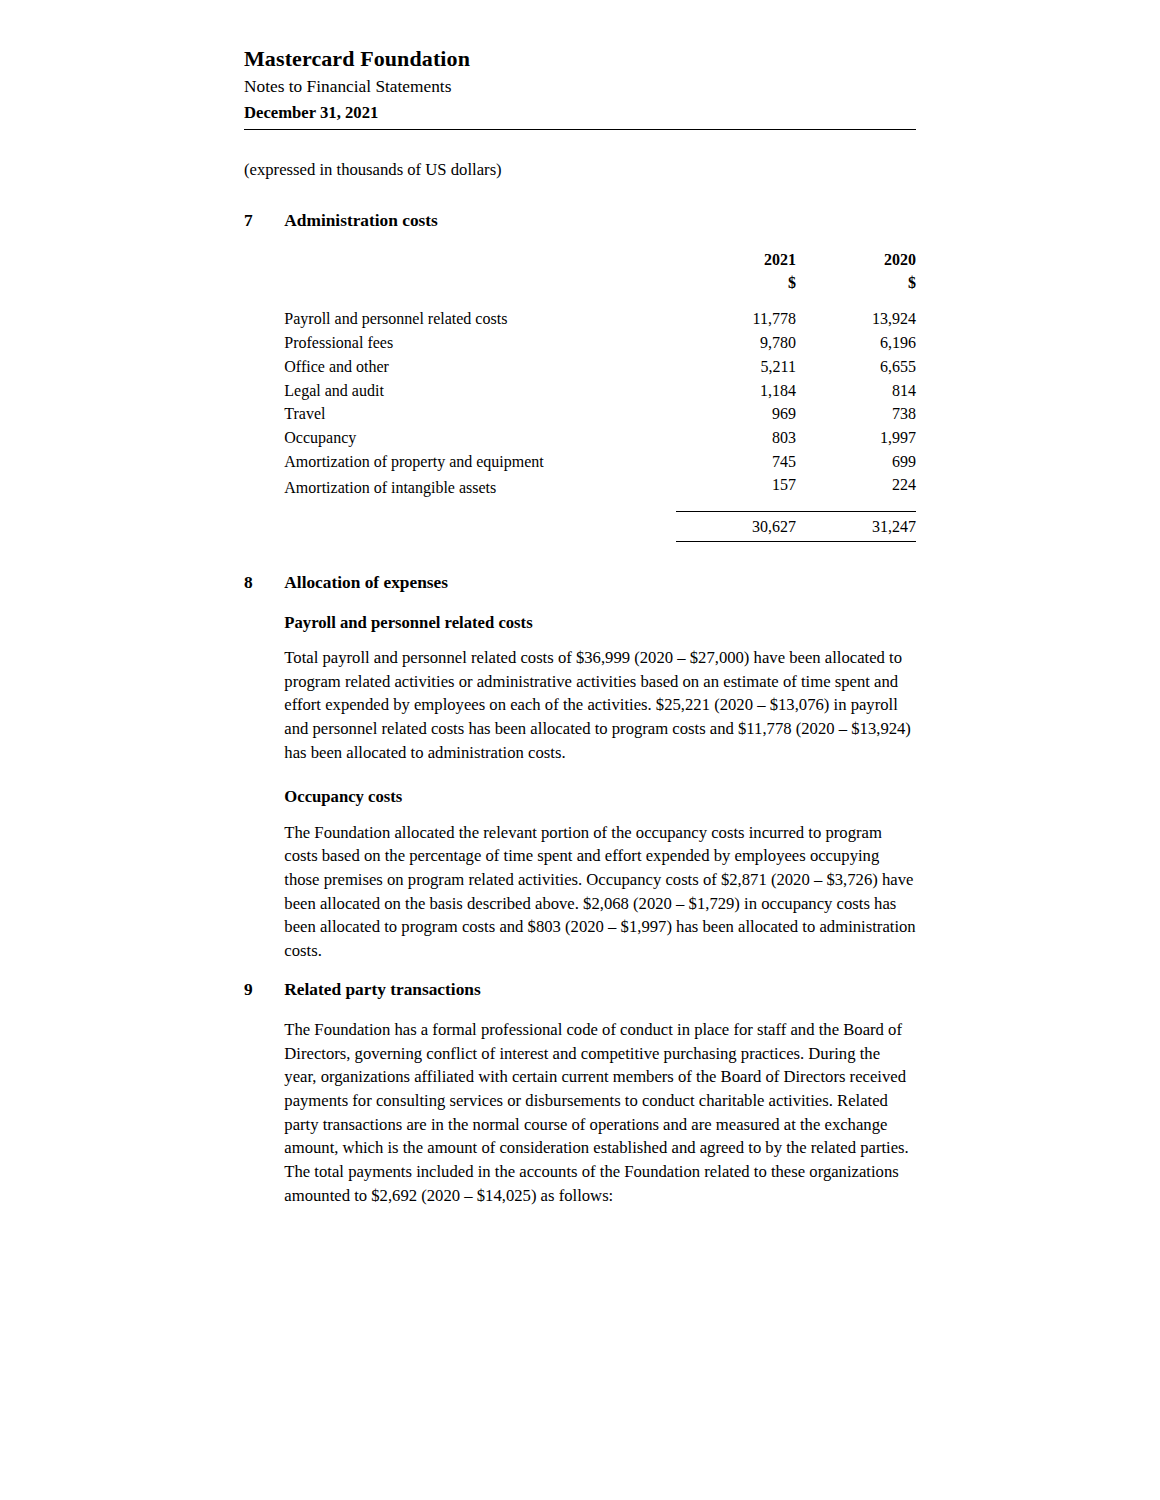Mastercard Foundation
Notes to Financial Statements
December 31, 2021
(expressed in thousands of US dollars)
7 Administration costs
| | 2021 | 2020 |
| --- | --- | --- |
| | $ | $ |
| Payroll and personnel related costs | 11,778 | 13,924 |
| Professional fees | 9,780 | 6,196 |
| Office and other | 5,211 | 6,655 |
| Legal and audit | 1,184 | 814 |
| Travel | 969 | 738 |
| Occupancy | 803 | 1,997 |
| Amortization of property and equipment | 745 | 699 |
| Amortization of intangible assets | 157 | 224 |
| | 30,627 | 31,247 |
8 Allocation of expenses
Payroll and personnel related costs
Total payroll and personnel related costs of $36,999 (2020 – $27,000) have been allocated to program related activities or administrative activities based on an estimate of time spent and effort expended by employees on each of the activities. $25,221 (2020 – $13,076) in payroll and personnel related costs has been allocated to program costs and $11,778 (2020 – $13,924) has been allocated to administration costs.
Occupancy costs
The Foundation allocated the relevant portion of the occupancy costs incurred to program costs based on the percentage of time spent and effort expended by employees occupying those premises on program related activities. Occupancy costs of $2,871 (2020 – $3,726) have been allocated on the basis described above. $2,068 (2020 – $1,729) in occupancy costs has been allocated to program costs and $803 (2020 – $1,997) has been allocated to administration costs.
9 Related party transactions
The Foundation has a formal professional code of conduct in place for staff and the Board of Directors, governing conflict of interest and competitive purchasing practices. During the year, organizations affiliated with certain current members of the Board of Directors received payments for consulting services or disbursements to conduct charitable activities. Related party transactions are in the normal course of operations and are measured at the exchange amount, which is the amount of consideration established and agreed to by the related parties. The total payments included in the accounts of the Foundation related to these organizations amounted to $2,692 (2020 – $14,025) as follows: